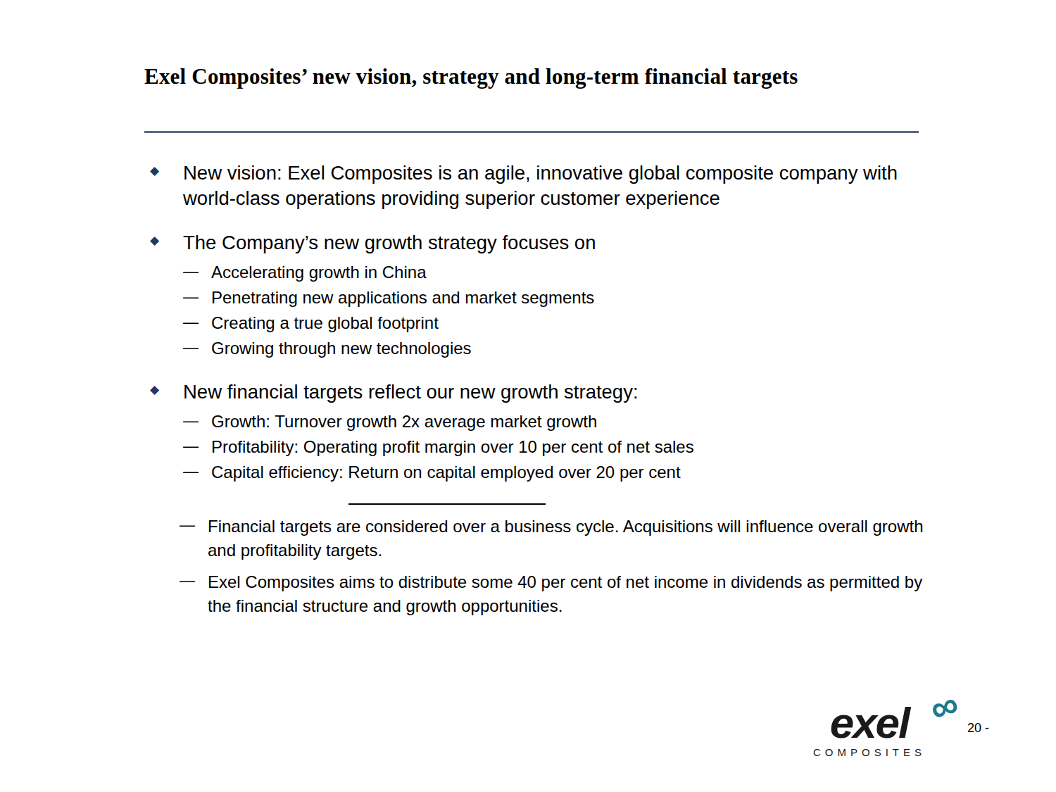Exel Composites’ new vision, strategy and long-term financial targets
New vision: Exel Composites is an agile, innovative global composite company with world-class operations providing superior customer experience
The Company’s new growth strategy focuses on
Accelerating growth in China
Penetrating new applications and market segments
Creating a true global footprint
Growing through new technologies
New financial targets reflect our new growth strategy:
Growth: Turnover growth 2x average market growth
Profitability: Operating profit margin over 10 per cent of net sales
Capital efficiency: Return on capital employed over 20 per cent
Financial targets are considered over a business cycle. Acquisitions will influence overall growth and profitability targets.
Exel Composites aims to distribute some 40 per cent of net income in dividends as permitted by the financial structure and growth opportunities.
∞
exel
COMPOSITES
20 -